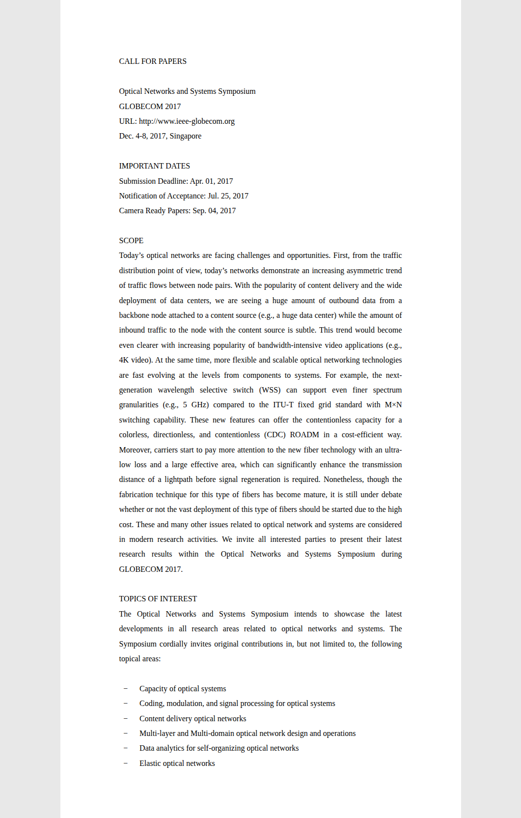CALL FOR PAPERS
Optical Networks and Systems Symposium
GLOBECOM 2017
URL: http://www.ieee-globecom.org
Dec. 4-8, 2017, Singapore
IMPORTANT DATES
Submission Deadline: Apr. 01, 2017
Notification of Acceptance: Jul. 25, 2017
Camera Ready Papers: Sep. 04, 2017
SCOPE
Today’s optical networks are facing challenges and opportunities. First, from the traffic distribution point of view, today’s networks demonstrate an increasing asymmetric trend of traffic flows between node pairs. With the popularity of content delivery and the wide deployment of data centers, we are seeing a huge amount of outbound data from a backbone node attached to a content source (e.g., a huge data center) while the amount of inbound traffic to the node with the content source is subtle. This trend would become even clearer with increasing popularity of bandwidth-intensive video applications (e.g., 4K video). At the same time, more flexible and scalable optical networking technologies are fast evolving at the levels from components to systems. For example, the next-generation wavelength selective switch (WSS) can support even finer spectrum granularities (e.g., 5 GHz) compared to the ITU-T fixed grid standard with M×N switching capability. These new features can offer the contentionless capacity for a colorless, directionless, and contentionless (CDC) ROADM in a cost-efficient way. Moreover, carriers start to pay more attention to the new fiber technology with an ultra-low loss and a large effective area, which can significantly enhance the transmission distance of a lightpath before signal regeneration is required. Nonetheless, though the fabrication technique for this type of fibers has become mature, it is still under debate whether or not the vast deployment of this type of fibers should be started due to the high cost. These and many other issues related to optical network and systems are considered in modern research activities. We invite all interested parties to present their latest research results within the Optical Networks and Systems Symposium during GLOBECOM 2017.
TOPICS OF INTEREST
The Optical Networks and Systems Symposium intends to showcase the latest developments in all research areas related to optical networks and systems. The Symposium cordially invites original contributions in, but not limited to, the following topical areas:
Capacity of optical systems
Coding, modulation, and signal processing for optical systems
Content delivery optical networks
Multi-layer and Multi-domain optical network design and operations
Data analytics for self-organizing optical networks
Elastic optical networks